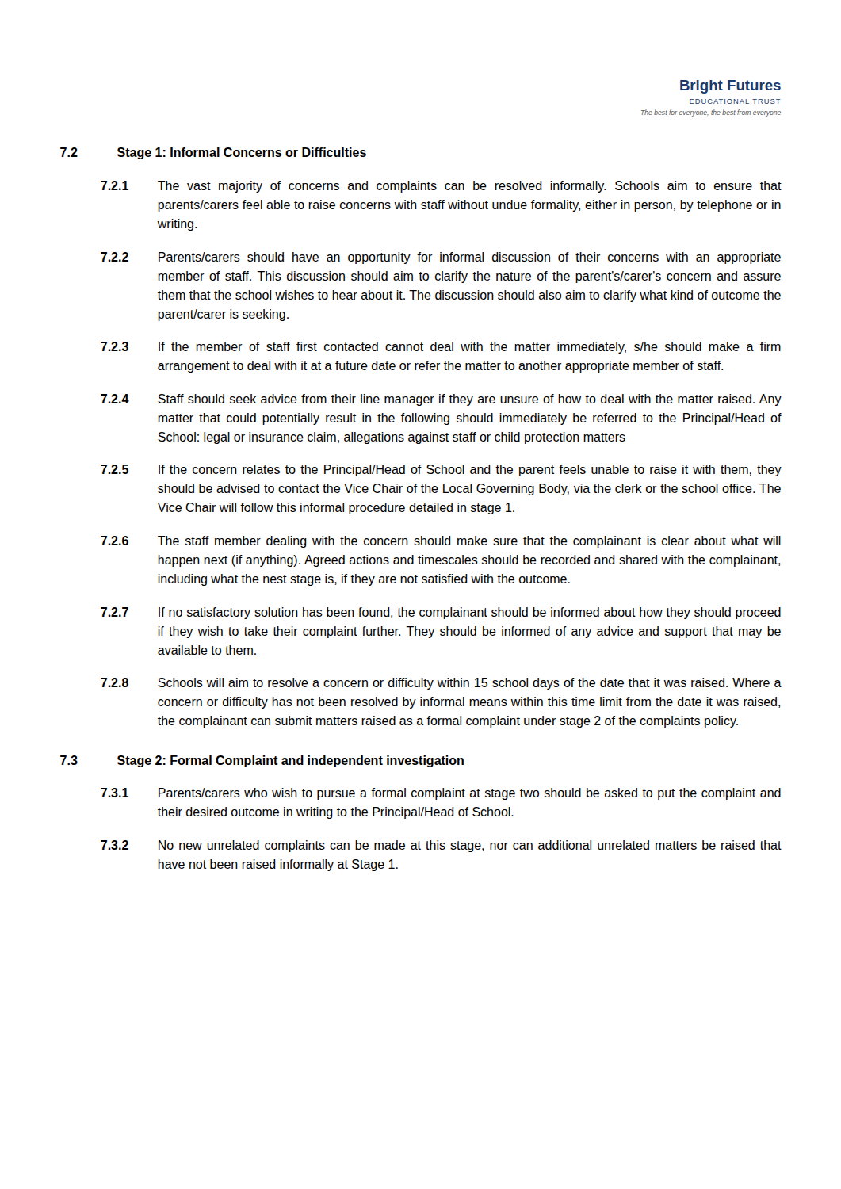Bright Futures
EDUCATIONAL TRUST
The best for everyone, the best from everyone
7.2
Stage 1: Informal Concerns or Difficulties
7.2.1
The vast majority of concerns and complaints can be resolved informally. Schools aim to ensure that parents/carers feel able to raise concerns with staff without undue formality, either in person, by telephone or in writing.
7.2.2
Parents/carers should have an opportunity for informal discussion of their concerns with an appropriate member of staff. This discussion should aim to clarify the nature of the parent's/carer's concern and assure them that the school wishes to hear about it. The discussion should also aim to clarify what kind of outcome the parent/carer is seeking.
7.2.3
If the member of staff first contacted cannot deal with the matter immediately, s/he should make a firm arrangement to deal with it at a future date or refer the matter to another appropriate member of staff.
7.2.4
Staff should seek advice from their line manager if they are unsure of how to deal with the matter raised. Any matter that could potentially result in the following should immediately be referred to the Principal/Head of School: legal or insurance claim, allegations against staff or child protection matters
7.2.5
If the concern relates to the Principal/Head of School and the parent feels unable to raise it with them, they should be advised to contact the Vice Chair of the Local Governing Body, via the clerk or the school office. The Vice Chair will follow this informal procedure detailed in stage 1.
7.2.6
The staff member dealing with the concern should make sure that the complainant is clear about what will happen next (if anything). Agreed actions and timescales should be recorded and shared with the complainant, including what the nest stage is, if they are not satisfied with the outcome.
7.2.7
If no satisfactory solution has been found, the complainant should be informed about how they should proceed if they wish to take their complaint further. They should be informed of any advice and support that may be available to them.
7.2.8
Schools will aim to resolve a concern or difficulty within 15 school days of the date that it was raised. Where a concern or difficulty has not been resolved by informal means within this time limit from the date it was raised, the complainant can submit matters raised as a formal complaint under stage 2 of the complaints policy.
7.3
Stage 2: Formal Complaint and independent investigation
7.3.1
Parents/carers who wish to pursue a formal complaint at stage two should be asked to put the complaint and their desired outcome in writing to the Principal/Head of School.
7.3.2
No new unrelated complaints can be made at this stage, nor can additional unrelated matters be raised that have not been raised informally at Stage 1.